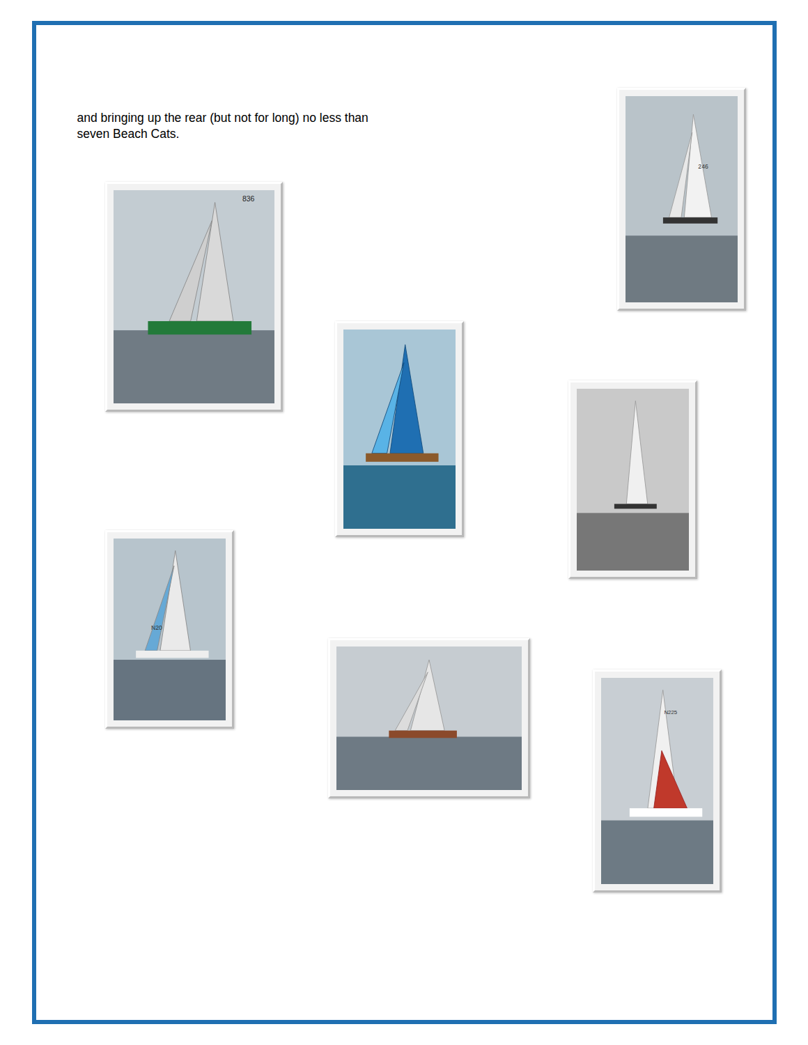and bringing up the rear (but not for long) no less than seven Beach Cats.